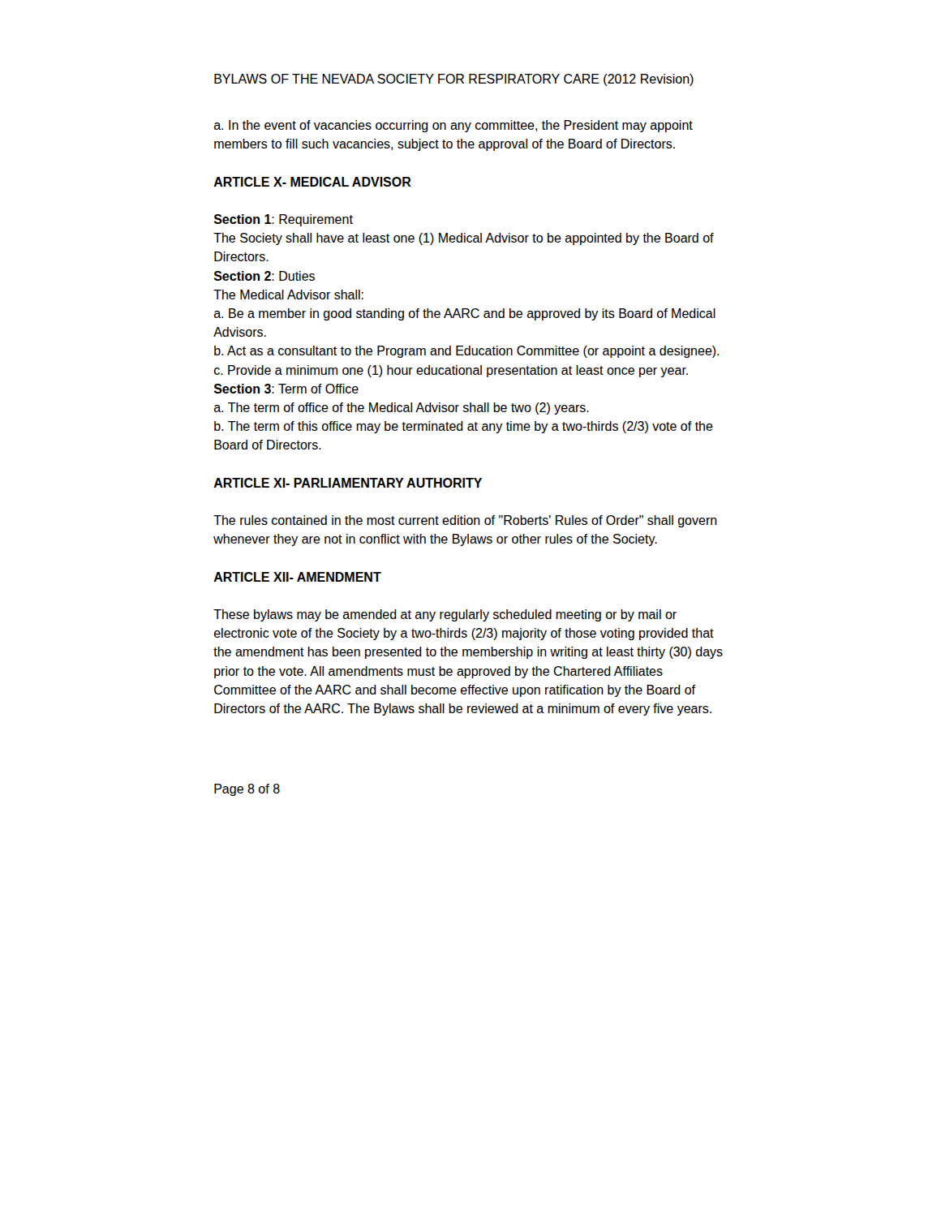BYLAWS OF THE NEVADA SOCIETY FOR RESPIRATORY CARE (2012 Revision)
a. In the event of vacancies occurring on any committee, the President may appoint members to fill such vacancies, subject to the approval of the Board of Directors.
ARTICLE X- MEDICAL ADVISOR
Section 1: Requirement
The Society shall have at least one (1) Medical Advisor to be appointed by the Board of Directors.
Section 2: Duties
The Medical Advisor shall:
a. Be a member in good standing of the AARC and be approved by its Board of Medical Advisors.
b. Act as a consultant to the Program and Education Committee (or appoint a designee).
c. Provide a minimum one (1) hour educational presentation at least once per year.
Section 3: Term of Office
a. The term of office of the Medical Advisor shall be two (2) years.
b. The term of this office may be terminated at any time by a two-thirds (2/3) vote of the Board of Directors.
ARTICLE XI- PARLIAMENTARY AUTHORITY
The rules contained in the most current edition of "Roberts' Rules of Order" shall govern whenever they are not in conflict with the Bylaws or other rules of the Society.
ARTICLE XII- AMENDMENT
These bylaws may be amended at any regularly scheduled meeting or by mail or electronic vote of the Society by a two-thirds (2/3) majority of those voting provided that the amendment has been presented to the membership in writing at least thirty (30) days prior to the vote. All amendments must be approved by the Chartered Affiliates Committee of the AARC and shall become effective upon ratification by the Board of Directors of the AARC. The Bylaws shall be reviewed at a minimum of every five years.
Page 8 of 8